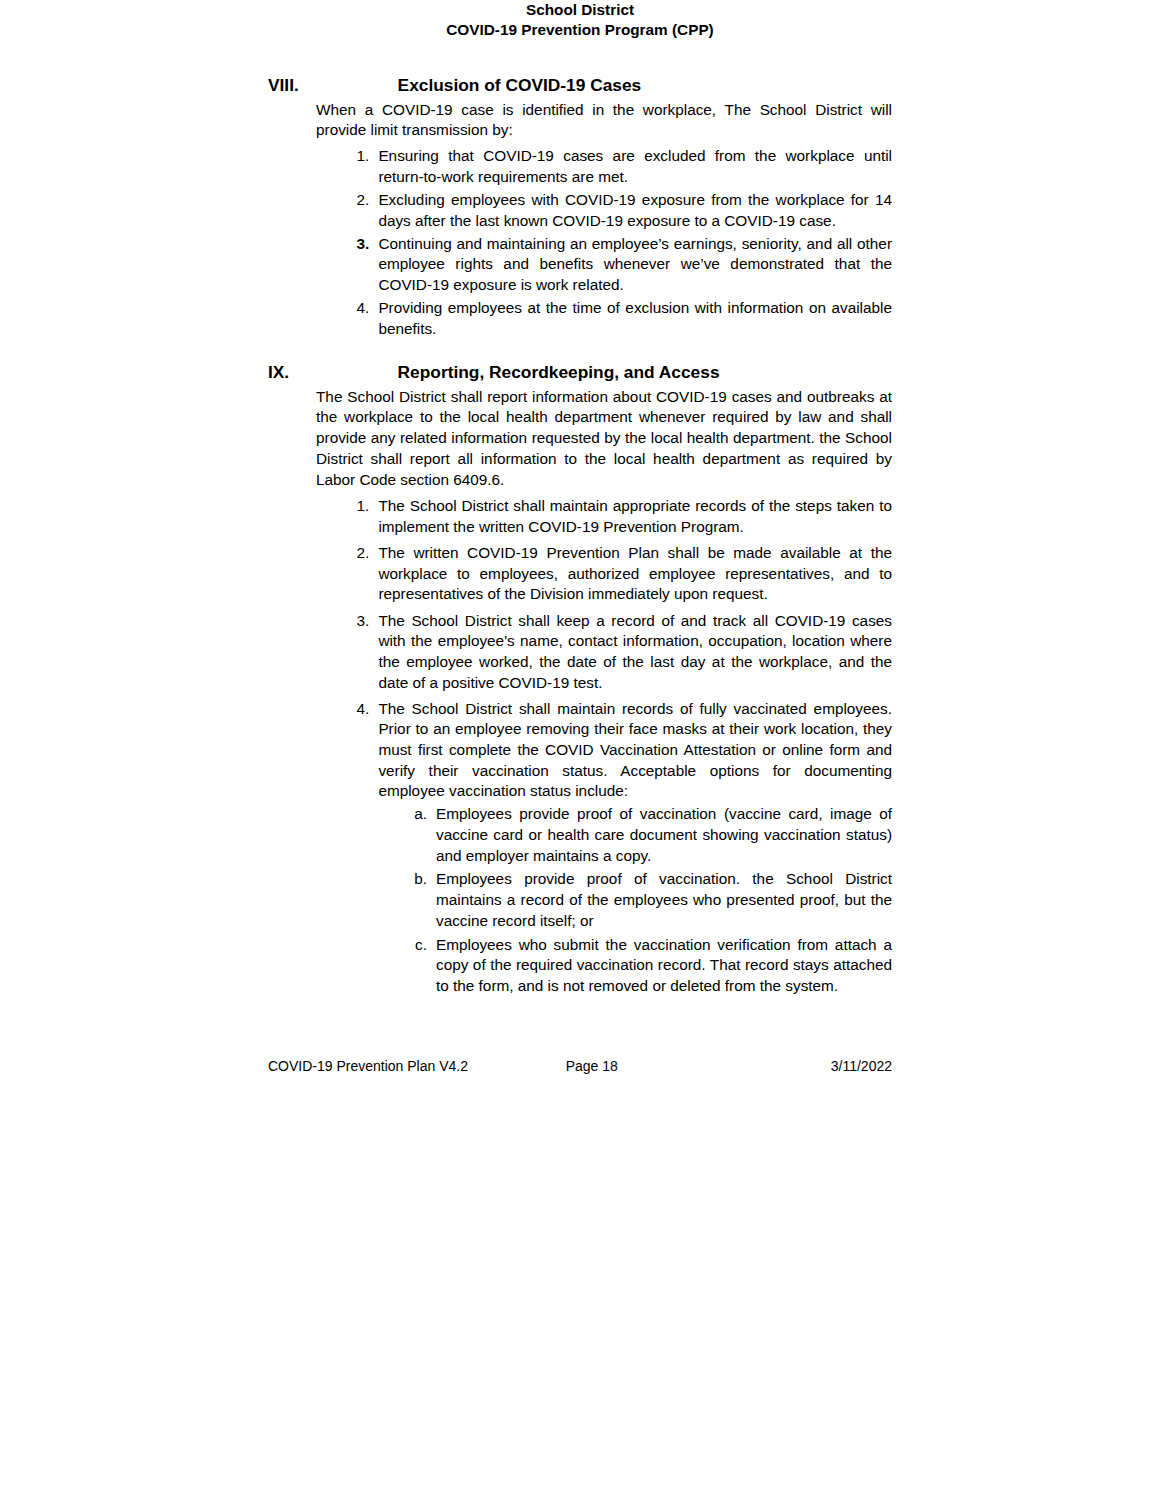School District
COVID-19 Prevention Program (CPP)
VIII. Exclusion of COVID-19 Cases
When a COVID-19 case is identified in the workplace, The School District will provide limit transmission by:
Ensuring that COVID-19 cases are excluded from the workplace until return-to-work requirements are met.
Excluding employees with COVID-19 exposure from the workplace for 14 days after the last known COVID-19 exposure to a COVID-19 case.
Continuing and maintaining an employee’s earnings, seniority, and all other employee rights and benefits whenever we’ve demonstrated that the COVID-19 exposure is work related.
Providing employees at the time of exclusion with information on available benefits.
IX. Reporting, Recordkeeping, and Access
The School District shall report information about COVID-19 cases and outbreaks at the workplace to the local health department whenever required by law and shall provide any related information requested by the local health department. the School District shall report all information to the local health department as required by Labor Code section 6409.6.
The School District shall maintain appropriate records of the steps taken to implement the written COVID-19 Prevention Program.
The written COVID-19 Prevention Plan shall be made available at the workplace to employees, authorized employee representatives, and to representatives of the Division immediately upon request.
The School District shall keep a record of and track all COVID-19 cases with the employee's name, contact information, occupation, location where the employee worked, the date of the last day at the workplace, and the date of a positive COVID-19 test.
The School District shall maintain records of fully vaccinated employees. Prior to an employee removing their face masks at their work location, they must first complete the COVID Vaccination Attestation or online form and verify their vaccination status. Acceptable options for documenting employee vaccination status include:
Employees provide proof of vaccination (vaccine card, image of vaccine card or health care document showing vaccination status) and employer maintains a copy.
Employees provide proof of vaccination. the School District maintains a record of the employees who presented proof, but the vaccine record itself; or
Employees who submit the vaccination verification from attach a copy of the required vaccination record. That record stays attached to the form, and is not removed or deleted from the system.
COVID-19 Prevention Plan V4.2
Page 18
3/11/2022